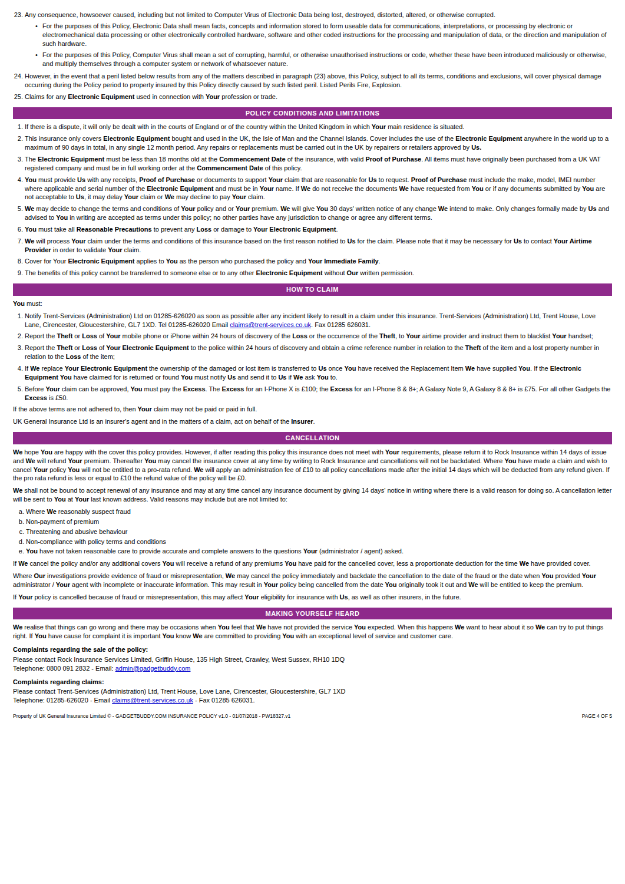Any consequence, howsoever caused, including but not limited to Computer Virus of Electronic Data being lost, destroyed, distorted, altered, or otherwise corrupted.
For the purposes of this Policy, Electronic Data shall mean facts, concepts and information stored to form useable data for communications, interpretations, or processing by electronic or electromechanical data processing or other electronically controlled hardware, software and other coded instructions for the processing and manipulation of data, or the direction and manipulation of such hardware.
For the purposes of this Policy, Computer Virus shall mean a set of corrupting, harmful, or otherwise unauthorised instructions or code, whether these have been introduced maliciously or otherwise, and multiply themselves through a computer system or network of whatsoever nature.
However, in the event that a peril listed below results from any of the matters described in paragraph (23) above, this Policy, subject to all its terms, conditions and exclusions, will cover physical damage occurring during the Policy period to property insured by this Policy directly caused by such listed peril. Listed Perils Fire, Explosion.
Claims for any Electronic Equipment used in connection with Your profession or trade.
POLICY CONDITIONS AND LIMITATIONS
If there is a dispute, it will only be dealt with in the courts of England or of the country within the United Kingdom in which Your main residence is situated.
This insurance only covers Electronic Equipment bought and used in the UK, the Isle of Man and the Channel Islands. Cover includes the use of the Electronic Equipment anywhere in the world up to a maximum of 90 days in total, in any single 12 month period. Any repairs or replacements must be carried out in the UK by repairers or retailers approved by Us.
The Electronic Equipment must be less than 18 months old at the Commencement Date of the insurance, with valid Proof of Purchase. All items must have originally been purchased from a UK VAT registered company and must be in full working order at the Commencement Date of this policy.
You must provide Us with any receipts, Proof of Purchase or documents to support Your claim that are reasonable for Us to request. Proof of Purchase must include the make, model, IMEI number where applicable and serial number of the Electronic Equipment and must be in Your name. If We do not receive the documents We have requested from You or if any documents submitted by You are not acceptable to Us, it may delay Your claim or We may decline to pay Your claim.
We may decide to change the terms and conditions of Your policy and or Your premium. We will give You 30 days' written notice of any change We intend to make. Only changes formally made by Us and advised to You in writing are accepted as terms under this policy; no other parties have any jurisdiction to change or agree any different terms.
You must take all Reasonable Precautions to prevent any Loss or damage to Your Electronic Equipment.
We will process Your claim under the terms and conditions of this insurance based on the first reason notified to Us for the claim. Please note that it may be necessary for Us to contact Your Airtime Provider in order to validate Your claim.
Cover for Your Electronic Equipment applies to You as the person who purchased the policy and Your Immediate Family.
The benefits of this policy cannot be transferred to someone else or to any other Electronic Equipment without Our written permission.
HOW TO CLAIM
You must:
Notify Trent-Services (Administration) Ltd on 01285-626020 as soon as possible after any incident likely to result in a claim under this insurance. Trent-Services (Administration) Ltd, Trent House, Love Lane, Cirencester, Gloucestershire, GL7 1XD. Tel 01285-626020 Email claims@trent-services.co.uk. Fax 01285 626031.
Report the Theft or Loss of Your mobile phone or iPhone within 24 hours of discovery of the Loss or the occurrence of the Theft, to Your airtime provider and instruct them to blacklist Your handset;
Report the Theft or Loss of Your Electronic Equipment to the police within 24 hours of discovery and obtain a crime reference number in relation to the Theft of the item and a lost property number in relation to the Loss of the item;
If We replace Your Electronic Equipment the ownership of the damaged or lost item is transferred to Us once You have received the Replacement Item We have supplied You. If the Electronic Equipment You have claimed for is returned or found You must notify Us and send it to Us if We ask You to.
Before Your claim can be approved, You must pay the Excess. The Excess for an I-Phone X is £100; the Excess for an I-Phone 8 & 8+; A Galaxy Note 9, A Galaxy 8 & 8+ is £75. For all other Gadgets the Excess is £50.
If the above terms are not adhered to, then Your claim may not be paid or paid in full.
UK General Insurance Ltd is an insurer's agent and in the matters of a claim, act on behalf of the Insurer.
CANCELLATION
We hope You are happy with the cover this policy provides. However, if after reading this policy this insurance does not meet with Your requirements, please return it to Rock Insurance within 14 days of issue and We will refund Your premium. Thereafter You may cancel the insurance cover at any time by writing to Rock Insurance and cancellations will not be backdated. Where You have made a claim and wish to cancel Your policy You will not be entitled to a pro-rata refund. We will apply an administration fee of £10 to all policy cancellations made after the initial 14 days which will be deducted from any refund given. If the pro rata refund is less or equal to £10 the refund value of the policy will be £0.
We shall not be bound to accept renewal of any insurance and may at any time cancel any insurance document by giving 14 days' notice in writing where there is a valid reason for doing so. A cancellation letter will be sent to You at Your last known address. Valid reasons may include but are not limited to:
Where We reasonably suspect fraud
Non-payment of premium
Threatening and abusive behaviour
Non-compliance with policy terms and conditions
You have not taken reasonable care to provide accurate and complete answers to the questions Your (administrator / agent) asked.
If We cancel the policy and/or any additional covers You will receive a refund of any premiums You have paid for the cancelled cover, less a proportionate deduction for the time We have provided cover.
Where Our investigations provide evidence of fraud or misrepresentation, We may cancel the policy immediately and backdate the cancellation to the date of the fraud or the date when You provided Your administrator / Your agent with incomplete or inaccurate information. This may result in Your policy being cancelled from the date You originally took it out and We will be entitled to keep the premium.
If Your policy is cancelled because of fraud or misrepresentation, this may affect Your eligibility for insurance with Us, as well as other insurers, in the future.
MAKING YOURSELF HEARD
We realise that things can go wrong and there may be occasions when You feel that We have not provided the service You expected. When this happens We want to hear about it so We can try to put things right. If You have cause for complaint it is important You know We are committed to providing You with an exceptional level of service and customer care.
Complaints regarding the sale of the policy:
Please contact Rock Insurance Services Limited, Griffin House, 135 High Street, Crawley, West Sussex, RH10 1DQ
Telephone: 0800 091 2832 - Email: admin@gadgetbuddy.com
Complaints regarding claims:
Please contact Trent-Services (Administration) Ltd, Trent House, Love Lane, Cirencester, Gloucestershire, GL7 1XD
Telephone: 01285-626020 - Email claims@trent-services.co.uk - Fax 01285 626031.
Property of UK General Insurance Limited © - GADGETBUDDY.COM INSURANCE POLICY v1.0 - 01/07/2018 - PW18327.v1
PAGE 4 OF 5